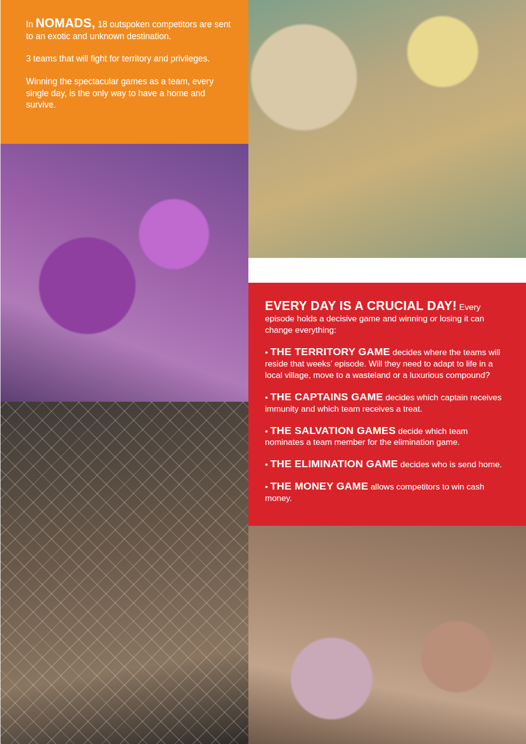In Nomads, 18 outspoken competitors are sent to an exotic and unknown destination.
3 teams that will fight for territory and privileges.
Winning the spectacular games as a team, every single day, is the only way to have a home and survive.
Every day is a crucial day! Every episode holds a decisive game and winning or losing it can change everything:
The Territory Game decides where the teams will reside that weeks’ episode. Will they need to adapt to life in a local village, move to a wasteland or a luxurious compound?
The Captains Game decides which captain receives immunity and which team receives a treat.
The Salvation Games decide which team nominates a team member for the elimination game.
The Elimination Game decides who is send home.
The Money Game allows competitors to win cash money.